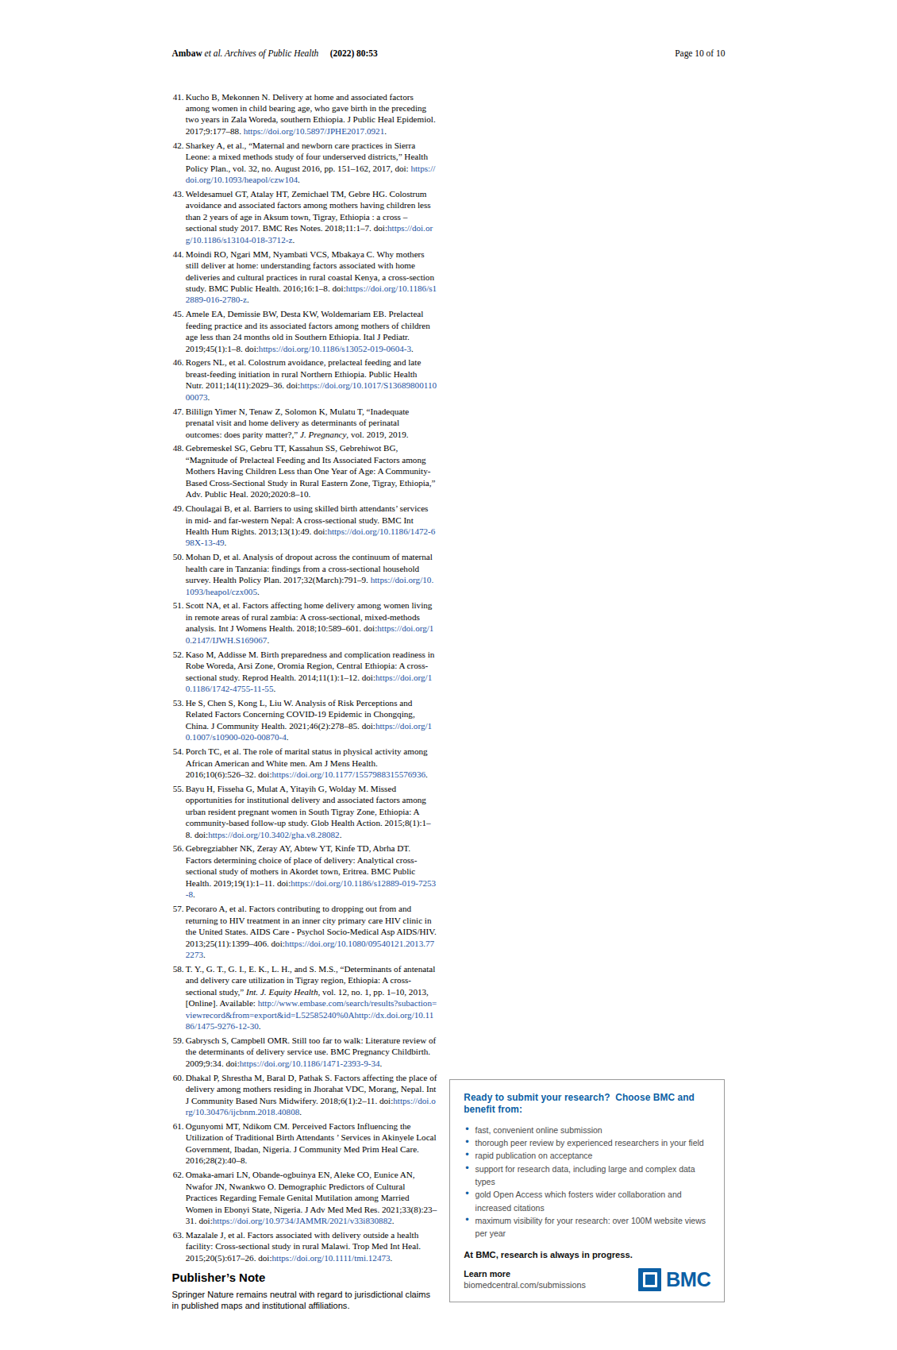Ambaw et al. Archives of Public Health (2022) 80:53
Page 10 of 10
Kucho B, Mekonnen N. Delivery at home and associated factors among women in child bearing age, who gave birth in the preceding two years in Zala Woreda, southern Ethiopia. J Public Heal Epidemiol. 2017;9:177–88. https://doi.org/10.5897/JPHE2017.0921.
Sharkey A, et al., “Maternal and newborn care practices in Sierra Leone: a mixed methods study of four underserved districts,” Health Policy Plan., vol. 32, no. August 2016, pp. 151–162, 2017, doi: https://doi.org/10.1093/heapol/czw104.
Weldesamuel GT, Atalay HT, Zemichael TM, Gebre HG. Colostrum avoidance and associated factors among mothers having children less than 2 years of age in Aksum town, Tigray, Ethiopia : a cross – sectional study 2017. BMC Res Notes. 2018;11:1–7. doi:https://doi.org/10.1186/s13104-018-3712-z.
Moindi RO, Ngari MM, Nyambati VCS, Mbakaya C. Why mothers still deliver at home: understanding factors associated with home deliveries and cultural practices in rural coastal Kenya, a cross-section study. BMC Public Health. 2016;16:1–8. doi:https://doi.org/10.1186/s12889-016-2780-z.
Amele EA, Demissie BW, Desta KW, Woldemariam EB. Prelacteal feeding practice and its associated factors among mothers of children age less than 24 months old in Southern Ethiopia. Ital J Pediatr. 2019;45(1):1–8. doi:https://doi.org/10.1186/s13052-019-0604-3.
Rogers NL, et al. Colostrum avoidance, prelacteal feeding and late breast-feeding initiation in rural Northern Ethiopia. Public Health Nutr. 2011;14(11):2029–36. doi:https://doi.org/10.1017/S1368980011000073.
Bililign Yimer N, Tenaw Z, Solomon K, Mulatu T, “Inadequate prenatal visit and home delivery as determinants of perinatal outcomes: does parity matter?,” J. Pregnancy, vol. 2019, 2019.
Gebremeskel SG, Gebru TT, Kassahun SS, Gebrehiwot BG, “Magnitude of Prelacteal Feeding and Its Associated Factors among Mothers Having Children Less than One Year of Age: A Community-Based Cross-Sectional Study in Rural Eastern Zone, Tigray, Ethiopia,” Adv. Public Heal. 2020;2020:8–10.
Choulagai B, et al. Barriers to using skilled birth attendants’ services in mid- and far-western Nepal: A cross-sectional study. BMC Int Health Hum Rights. 2013;13(1):49. doi:https://doi.org/10.1186/1472-698X-13-49.
Mohan D, et al. Analysis of dropout across the continuum of maternal health care in Tanzania: findings from a cross-sectional household survey. Health Policy Plan. 2017;32(March):791–9. https://doi.org/10.1093/heapol/czx005.
Scott NA, et al. Factors affecting home delivery among women living in remote areas of rural zambia: A cross-sectional, mixed-methods analysis. Int J Womens Health. 2018;10:589–601. doi:https://doi.org/10.2147/IJWH.S169067.
Kaso M, Addisse M. Birth preparedness and complication readiness in Robe Woreda, Arsi Zone, Oromia Region, Central Ethiopia: A cross-sectional study. Reprod Health. 2014;11(1):1–12. doi:https://doi.org/10.1186/1742-4755-11-55.
He S, Chen S, Kong L, Liu W. Analysis of Risk Perceptions and Related Factors Concerning COVID-19 Epidemic in Chongqing, China. J Community Health. 2021;46(2):278–85. doi:https://doi.org/10.1007/s10900-020-00870-4.
Porch TC, et al. The role of marital status in physical activity among African American and White men. Am J Mens Health. 2016;10(6):526–32. doi:https://doi.org/10.1177/1557988315576936.
Bayu H, Fisseha G, Mulat A, Yitayih G, Wolday M. Missed opportunities for institutional delivery and associated factors among urban resident pregnant women in South Tigray Zone, Ethiopia: A community-based follow-up study. Glob Health Action. 2015;8(1):1–8. doi:https://doi.org/10.3402/gha.v8.28082.
Gebregziabher NK, Zeray AY, Abtew YT, Kinfe TD, Abrha DT. Factors determining choice of place of delivery: Analytical cross-sectional study of mothers in Akordet town, Eritrea. BMC Public Health. 2019;19(1):1–11. doi:https://doi.org/10.1186/s12889-019-7253-8.
Pecoraro A, et al. Factors contributing to dropping out from and returning to HIV treatment in an inner city primary care HIV clinic in the United States. AIDS Care - Psychol Socio-Medical Asp AIDS/HIV. 2013;25(11):1399–406. doi:https://doi.org/10.1080/09540121.2013.772273.
T. Y., G. T., G. I., E. K., L. H., and S. M.S., “Determinants of antenatal and delivery care utilization in Tigray region, Ethiopia: A cross-sectional study,” Int. J. Equity Health, vol. 12, no. 1, pp. 1–10, 2013, [Online]. Available: http://www.embase.com/search/results?subaction=viewrecord&from=export&id=L52585240%0Ahttp://dx.doi.org/10.1186/1475-9276-12-30.
Gabrysch S, Campbell OMR. Still too far to walk: Literature review of the determinants of delivery service use. BMC Pregnancy Childbirth. 2009;9:34. doi:https://doi.org/10.1186/1471-2393-9-34.
Dhakal P, Shrestha M, Baral D, Pathak S. Factors affecting the place of delivery among mothers residing in Jhorahat VDC, Morang, Nepal. Int J Community Based Nurs Midwifery. 2018;6(1):2–11. doi:https://doi.org/10.30476/ijcbnm.2018.40808.
Ogunyomi MT, Ndikom CM. Perceived Factors Influencing the Utilization of Traditional Birth Attendants ’ Services in Akinyele Local Government, Ibadan, Nigeria. J Community Med Prim Heal Care. 2016;28(2):40–8.
Omaka-amari LN, Obande-ogbuinya EN, Aleke CO, Eunice AN, Nwafor JN, Nwankwo O. Demographic Predictors of Cultural Practices Regarding Female Genital Mutilation among Married Women in Ebonyi State, Nigeria. J Adv Med Med Res. 2021;33(8):23–31. doi:https://doi.org/10.9734/JAMMR/2021/v33i830882.
Mazalale J, et al. Factors associated with delivery outside a health facility: Cross-sectional study in rural Malawi. Trop Med Int Heal. 2015;20(5):617–26. doi:https://doi.org/10.1111/tmi.12473.
Publisher’s Note
Springer Nature remains neutral with regard to jurisdictional claims in published maps and institutional affiliations.
Ready to submit your research? Choose BMC and benefit from:
fast, convenient online submission
thorough peer review by experienced researchers in your field
rapid publication on acceptance
support for research data, including large and complex data types
gold Open Access which fosters wider collaboration and increased citations
maximum visibility for your research: over 100M website views per year
At BMC, research is always in progress.
Learn more biomedcentral.com/submissions
BMC